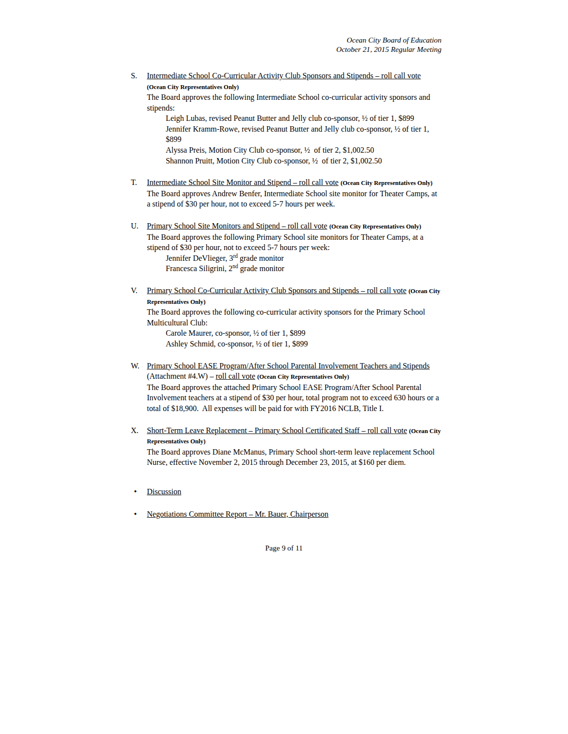Ocean City Board of Education
October 21, 2015 Regular Meeting
S. Intermediate School Co-Curricular Activity Club Sponsors and Stipends – roll call vote (Ocean City Representatives Only)
The Board approves the following Intermediate School co-curricular activity sponsors and stipends:
Leigh Lubas, revised Peanut Butter and Jelly club co-sponsor, ½ of tier 1, $899
Jennifer Kramm-Rowe, revised Peanut Butter and Jelly club co-sponsor, ½ of tier 1, $899
Alyssa Preis, Motion City Club co-sponsor, ½ of tier 2, $1,002.50
Shannon Pruitt, Motion City Club co-sponsor, ½ of tier 2, $1,002.50
T. Intermediate School Site Monitor and Stipend – roll call vote (Ocean City Representatives Only)
The Board approves Andrew Benfer, Intermediate School site monitor for Theater Camps, at a stipend of $30 per hour, not to exceed 5-7 hours per week.
U. Primary School Site Monitors and Stipend – roll call vote (Ocean City Representatives Only)
The Board approves the following Primary School site monitors for Theater Camps, at a stipend of $30 per hour, not to exceed 5-7 hours per week:
Jennifer DeVlieger, 3rd grade monitor
Francesca Siligrini, 2nd grade monitor
V. Primary School Co-Curricular Activity Club Sponsors and Stipends – roll call vote (Ocean City Representatives Only)
The Board approves the following co-curricular activity sponsors for the Primary School Multicultural Club:
Carole Maurer, co-sponsor, ½ of tier 1, $899
Ashley Schmid, co-sponsor, ½ of tier 1, $899
W. Primary School EASE Program/After School Parental Involvement Teachers and Stipends
(Attachment #4.W) – roll call vote (Ocean City Representatives Only)
The Board approves the attached Primary School EASE Program/After School Parental Involvement teachers at a stipend of $30 per hour, total program not to exceed 630 hours or a total of $18,900. All expenses will be paid for with FY2016 NCLB, Title I.
X. Short-Term Leave Replacement – Primary School Certificated Staff – roll call vote (Ocean City Representatives Only)
The Board approves Diane McManus, Primary School short-term leave replacement School Nurse, effective November 2, 2015 through December 23, 2015, at $160 per diem.
Discussion
Negotiations Committee Report – Mr. Bauer, Chairperson
Page 9 of 11